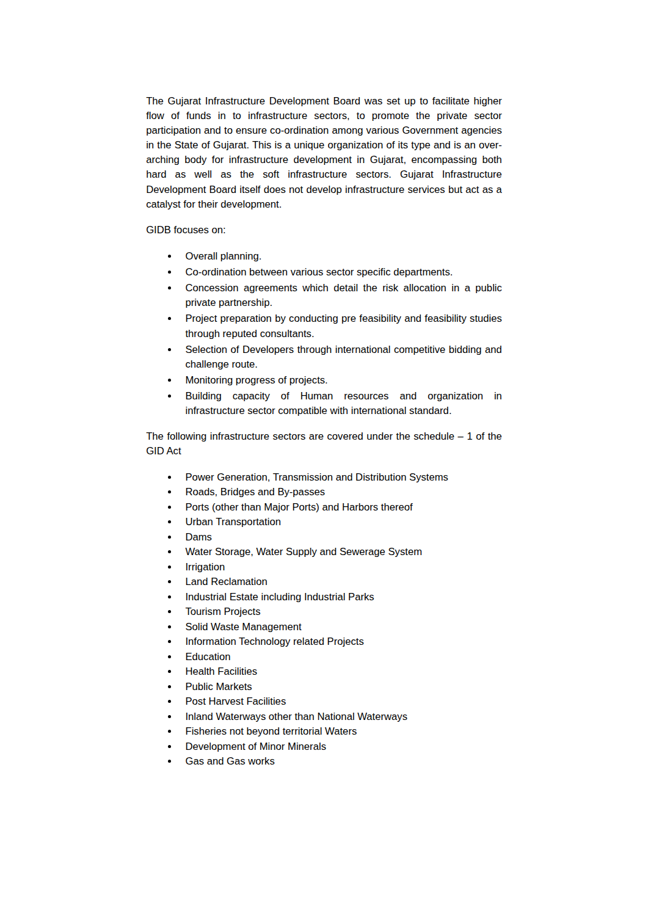The Gujarat Infrastructure Development Board was set up to facilitate higher flow of funds in to infrastructure sectors, to promote the private sector participation and to ensure co-ordination among various Government agencies in the State of Gujarat. This is a unique organization of its type and is an over-arching body for infrastructure development in Gujarat, encompassing both hard as well as the soft infrastructure sectors. Gujarat Infrastructure Development Board itself does not develop infrastructure services but act as a catalyst for their development.
GIDB focuses on:
Overall planning.
Co-ordination between various sector specific departments.
Concession agreements which detail the risk allocation in a public private partnership.
Project preparation by conducting pre feasibility and feasibility studies through reputed consultants.
Selection of Developers through international competitive bidding and challenge route.
Monitoring progress of projects.
Building capacity of Human resources and organization in infrastructure sector compatible with international standard.
The following infrastructure sectors are covered under the schedule – 1 of the GID Act
Power Generation, Transmission and Distribution Systems
Roads, Bridges and By-passes
Ports (other than Major Ports) and Harbors thereof
Urban Transportation
Dams
Water Storage, Water Supply and Sewerage System
Irrigation
Land Reclamation
Industrial Estate including Industrial Parks
Tourism Projects
Solid Waste Management
Information Technology related Projects
Education
Health Facilities
Public Markets
Post Harvest Facilities
Inland Waterways other than National Waterways
Fisheries not beyond territorial Waters
Development of Minor Minerals
Gas and Gas works